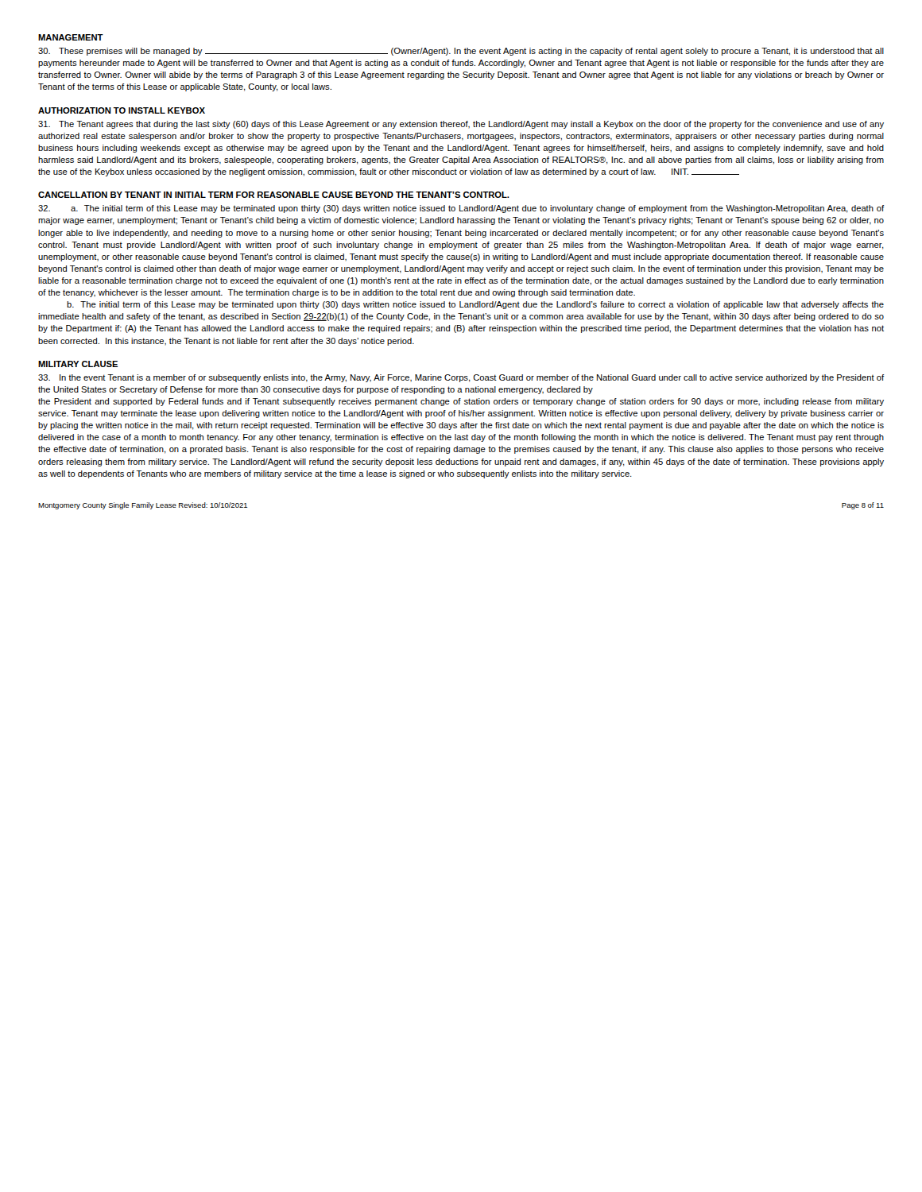Management
30. These premises will be managed by (Owner/Agent). In the event Agent is acting in the capacity of rental agent solely to procure a Tenant, it is understood that all payments hereunder made to Agent will be transferred to Owner and that Agent is acting as a conduit of funds. Accordingly, Owner and Tenant agree that Agent is not liable or responsible for the funds after they are transferred to Owner. Owner will abide by the terms of Paragraph 3 of this Lease Agreement regarding the Security Deposit. Tenant and Owner agree that Agent is not liable for any violations or breach by Owner or Tenant of the terms of this Lease or applicable State, County, or local laws.
Authorization to Install Keybox
31. The Tenant agrees that during the last sixty (60) days of this Lease Agreement or any extension thereof, the Landlord/Agent may install a Keybox on the door of the property for the convenience and use of any authorized real estate salesperson and/or broker to show the property to prospective Tenants/Purchasers, mortgagees, inspectors, contractors, exterminators, appraisers or other necessary parties during normal business hours including weekends except as otherwise may be agreed upon by the Tenant and the Landlord/Agent. Tenant agrees for himself/herself, heirs, and assigns to completely indemnify, save and hold harmless said Landlord/Agent and its brokers, salespeople, cooperating brokers, agents, the Greater Capital Area Association of REALTORS®, Inc. and all above parties from all claims, loss or liability arising from the use of the Keybox unless occasioned by the negligent omission, commission, fault or other misconduct or violation of law as determined by a court of law. INIT.
Cancellation by Tenant in Initial Term for Reasonable Cause Beyond the Tenant’s Control.
32. a. The initial term of this Lease may be terminated upon thirty (30) days written notice issued to Landlord/Agent due to involuntary change of employment from the Washington-Metropolitan Area, death of major wage earner, unemployment; Tenant or Tenant’s child being a victim of domestic violence; Landlord harassing the Tenant or violating the Tenant’s privacy rights; Tenant or Tenant’s spouse being 62 or older, no longer able to live independently, and needing to move to a nursing home or other senior housing; Tenant being incarcerated or declared mentally incompetent; or for any other reasonable cause beyond Tenant's control. Tenant must provide Landlord/Agent with written proof of such involuntary change in employment of greater than 25 miles from the Washington-Metropolitan Area. If death of major wage earner, unemployment, or other reasonable cause beyond Tenant's control is claimed, Tenant must specify the cause(s) in writing to Landlord/Agent and must include appropriate documentation thereof. If reasonable cause beyond Tenant's control is claimed other than death of major wage earner or unemployment, Landlord/Agent may verify and accept or reject such claim. In the event of termination under this provision, Tenant may be liable for a reasonable termination charge not to exceed the equivalent of one (1) month's rent at the rate in effect as of the termination date, or the actual damages sustained by the Landlord due to early termination of the tenancy, whichever is the lesser amount. The termination charge is to be in addition to the total rent due and owing through said termination date. b. The initial term of this Lease may be terminated upon thirty (30) days written notice issued to Landlord/Agent due the Landlord’s failure to correct a violation of applicable law that adversely affects the immediate health and safety of the tenant, as described in Section 29-22(b)(1) of the County Code, in the Tenant’s unit or a common area available for use by the Tenant, within 30 days after being ordered to do so by the Department if: (A) the Tenant has allowed the Landlord access to make the required repairs; and (B) after reinspection within the prescribed time period, the Department determines that the violation has not been corrected. In this instance, the Tenant is not liable for rent after the 30 days’ notice period.
Military Clause
33. In the event Tenant is a member of or subsequently enlists into, the Army, Navy, Air Force, Marine Corps, Coast Guard or member of the National Guard under call to active service authorized by the President of the United States or Secretary of Defense for more than 30 consecutive days for purpose of responding to a national emergency, declared by
the President and supported by Federal funds and if Tenant subsequently receives permanent change of station orders or temporary change of station orders for 90 days or more, including release from military service. Tenant may terminate the lease upon delivering written notice to the Landlord/Agent with proof of his/her assignment. Written notice is effective upon personal delivery, delivery by private business carrier or by placing the written notice in the mail, with return receipt requested. Termination will be effective 30 days after the first date on which the next rental payment is due and payable after the date on which the notice is delivered in the case of a month to month tenancy. For any other tenancy, termination is effective on the last day of the month following the month in which the notice is delivered. The Tenant must pay rent through the effective date of termination, on a prorated basis. Tenant is also responsible for the cost of repairing damage to the premises caused by the tenant, if any. This clause also applies to those persons who receive orders releasing them from military service. The Landlord/Agent will refund the security deposit less deductions for unpaid rent and damages, if any, within 45 days of the date of termination. These provisions apply as well to dependents of Tenants who are members of military service at the time a lease is signed or who subsequently enlists into the military service.
Montgomery County Single Family Lease Revised: 10/10/2021 Page 8 of 11